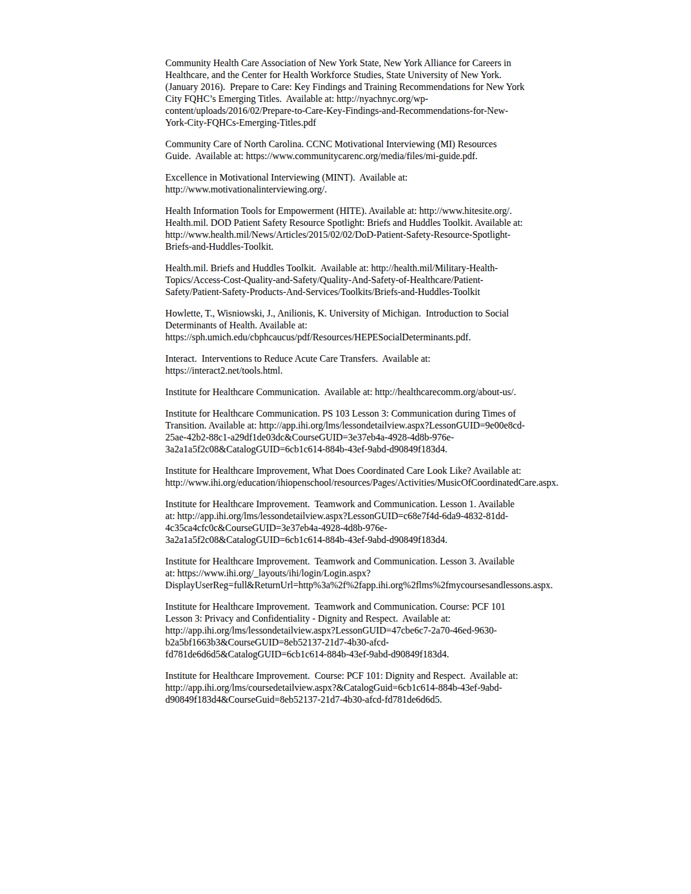Community Health Care Association of New York State, New York Alliance for Careers in Healthcare, and the Center for Health Workforce Studies, State University of New York. (January 2016). Prepare to Care: Key Findings and Training Recommendations for New York City FQHC’s Emerging Titles. Available at: http://nyachnyc.org/wp-content/uploads/2016/02/Prepare-to-Care-Key-Findings-and-Recommendations-for-New-York-City-FQHCs-Emerging-Titles.pdf
Community Care of North Carolina. CCNC Motivational Interviewing (MI) Resources Guide. Available at: https://www.communitycarenc.org/media/files/mi-guide.pdf.
Excellence in Motivational Interviewing (MINT). Available at: http://www.motivationalinterviewing.org/.
Health Information Tools for Empowerment (HITE). Available at: http://www.hitesite.org/. Health.mil. DOD Patient Safety Resource Spotlight: Briefs and Huddles Toolkit. Available at: http://www.health.mil/News/Articles/2015/02/02/DoD-Patient-Safety-Resource-Spotlight-Briefs-and-Huddles-Toolkit.
Health.mil. Briefs and Huddles Toolkit. Available at: http://health.mil/Military-Health-Topics/Access-Cost-Quality-and-Safety/Quality-And-Safety-of-Healthcare/Patient-Safety/Patient-Safety-Products-And-Services/Toolkits/Briefs-and-Huddles-Toolkit
Howlette, T., Wisniowski, J., Anilionis, K. University of Michigan. Introduction to Social Determinants of Health. Available at: https://sph.umich.edu/cbphcaucus/pdf/Resources/HEPESocialDeterminants.pdf.
Interact. Interventions to Reduce Acute Care Transfers. Available at: https://interact2.net/tools.html.
Institute for Healthcare Communication. Available at: http://healthcarecomm.org/about-us/.
Institute for Healthcare Communication. PS 103 Lesson 3: Communication during Times of Transition. Available at: http://app.ihi.org/lms/lessondetailview.aspx?LessonGUID=9e00e8cd-25ae-42b2-88c1-a29df1de03dc&CourseGUID=3e37eb4a-4928-4d8b-976e-3a2a1a5f2c08&CatalogGUID=6cb1c614-884b-43ef-9abd-d90849f183d4.
Institute for Healthcare Improvement, What Does Coordinated Care Look Like? Available at: http://www.ihi.org/education/ihiopenschool/resources/Pages/Activities/MusicOfCoordinatedCare.aspx.
Institute for Healthcare Improvement. Teamwork and Communication. Lesson 1. Available at: http://app.ihi.org/lms/lessondetailview.aspx?LessonGUID=c68e7f4d-6da9-4832-81dd-4c35ca4cfc0c&CourseGUID=3e37eb4a-4928-4d8b-976e-3a2a1a5f2c08&CatalogGUID=6cb1c614-884b-43ef-9abd-d90849f183d4.
Institute for Healthcare Improvement. Teamwork and Communication. Lesson 3. Available at: https://www.ihi.org/_layouts/ihi/login/Login.aspx?DisplayUserReg=full&ReturnUrl=http%3a%2f%2fapp.ihi.org%2flms%2fmycoursesandlessons.aspx.
Institute for Healthcare Improvement. Teamwork and Communication. Course: PCF 101 Lesson 3: Privacy and Confidentiality - Dignity and Respect. Available at: http://app.ihi.org/lms/lessondetailview.aspx?LessonGUID=47cbe6c7-2a70-46ed-9630-b2a5bf1663b3&CourseGUID=8eb52137-21d7-4b30-afcd-fd781de6d6d5&CatalogGUID=6cb1c614-884b-43ef-9abd-d90849f183d4.
Institute for Healthcare Improvement. Course: PCF 101: Dignity and Respect. Available at: http://app.ihi.org/lms/coursedetailview.aspx?&CatalogGuid=6cb1c614-884b-43ef-9abd-d90849f183d4&CourseGuid=8eb52137-21d7-4b30-afcd-fd781de6d6d5.